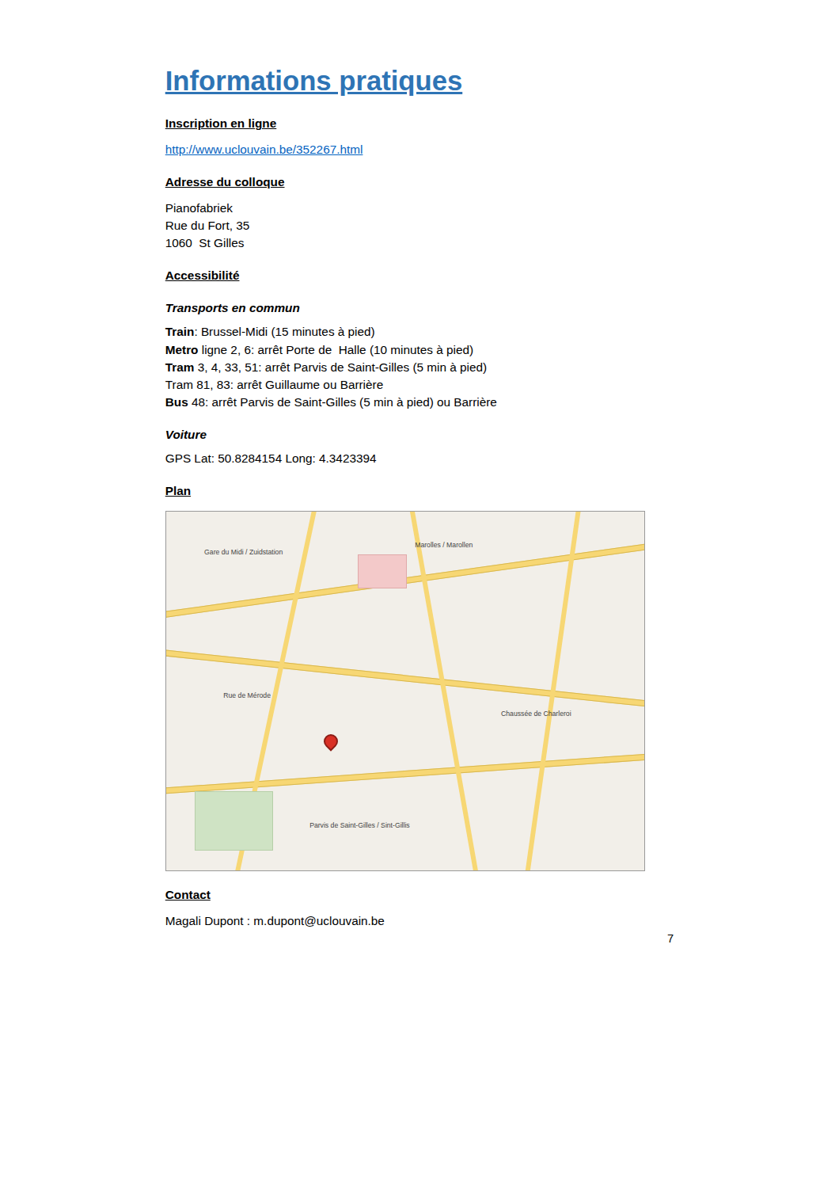Informations pratiques
Inscription en ligne
http://www.uclouvain.be/352267.html
Adresse du colloque
Pianofabriek Rue du Fort, 35 1060 St Gilles
Accessibilité
Transports en commun
Train: Brussel-Midi (15 minutes à pied) Metro ligne 2, 6: arrêt Porte de Halle (10 minutes à pied) Tram 3, 4, 33, 51: arrêt Parvis de Saint-Gilles (5 min à pied) Tram 81, 83: arrêt Guillaume ou Barrière Bus 48: arrêt Parvis de Saint-Gilles (5 min à pied) ou Barrière
Voiture
GPS Lat: 50.8284154 Long: 4.3423394
Plan
Gare du Midi / Zuidstation
Marolles / Marollen
Parvis de Saint-Gilles / Sint-Gillis
Chaussée de Charleroi
Rue de Mérode
Contact
Magali Dupont : m.dupont@uclouvain.be
7